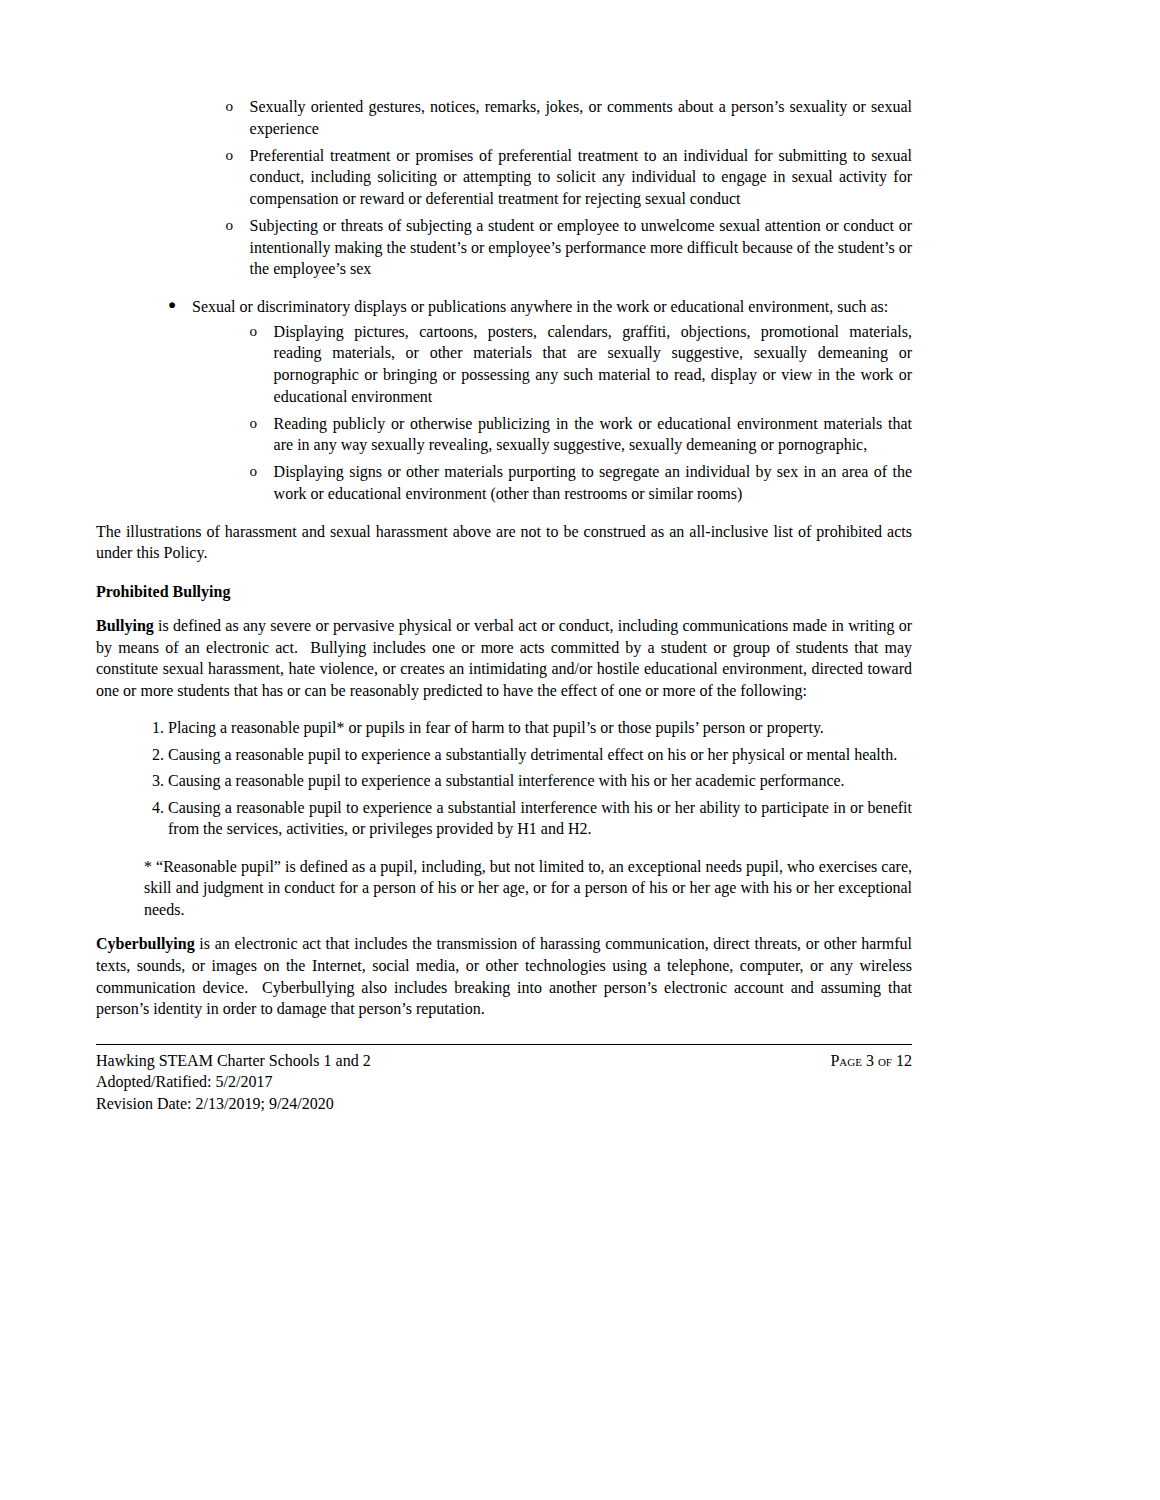Sexually oriented gestures, notices, remarks, jokes, or comments about a person’s sexuality or sexual experience
Preferential treatment or promises of preferential treatment to an individual for submitting to sexual conduct, including soliciting or attempting to solicit any individual to engage in sexual activity for compensation or reward or deferential treatment for rejecting sexual conduct
Subjecting or threats of subjecting a student or employee to unwelcome sexual attention or conduct or intentionally making the student’s or employee’s performance more difficult because of the student’s or the employee’s sex
Sexual or discriminatory displays or publications anywhere in the work or educational environment, such as:
Displaying pictures, cartoons, posters, calendars, graffiti, objections, promotional materials, reading materials, or other materials that are sexually suggestive, sexually demeaning or pornographic or bringing or possessing any such material to read, display or view in the work or educational environment
Reading publicly or otherwise publicizing in the work or educational environment materials that are in any way sexually revealing, sexually suggestive, sexually demeaning or pornographic,
Displaying signs or other materials purporting to segregate an individual by sex in an area of the work or educational environment (other than restrooms or similar rooms)
The illustrations of harassment and sexual harassment above are not to be construed as an all-inclusive list of prohibited acts under this Policy.
Prohibited Bullying
Bullying is defined as any severe or pervasive physical or verbal act or conduct, including communications made in writing or by means of an electronic act. Bullying includes one or more acts committed by a student or group of students that may constitute sexual harassment, hate violence, or creates an intimidating and/or hostile educational environment, directed toward one or more students that has or can be reasonably predicted to have the effect of one or more of the following:
Placing a reasonable pupil* or pupils in fear of harm to that pupil’s or those pupils’ person or property.
Causing a reasonable pupil to experience a substantially detrimental effect on his or her physical or mental health.
Causing a reasonable pupil to experience a substantial interference with his or her academic performance.
Causing a reasonable pupil to experience a substantial interference with his or her ability to participate in or benefit from the services, activities, or privileges provided by H1 and H2.
* “Reasonable pupil” is defined as a pupil, including, but not limited to, an exceptional needs pupil, who exercises care, skill and judgment in conduct for a person of his or her age, or for a person of his or her age with his or her exceptional needs.
Cyberbullying is an electronic act that includes the transmission of harassing communication, direct threats, or other harmful texts, sounds, or images on the Internet, social media, or other technologies using a telephone, computer, or any wireless communication device. Cyberbullying also includes breaking into another person’s electronic account and assuming that person’s identity in order to damage that person’s reputation.
Hawking STEAM Charter Schools 1 and 2
Adopted/Ratified: 5/2/2017
Revision Date: 2/13/2019; 9/24/2020
Page 3 of 12